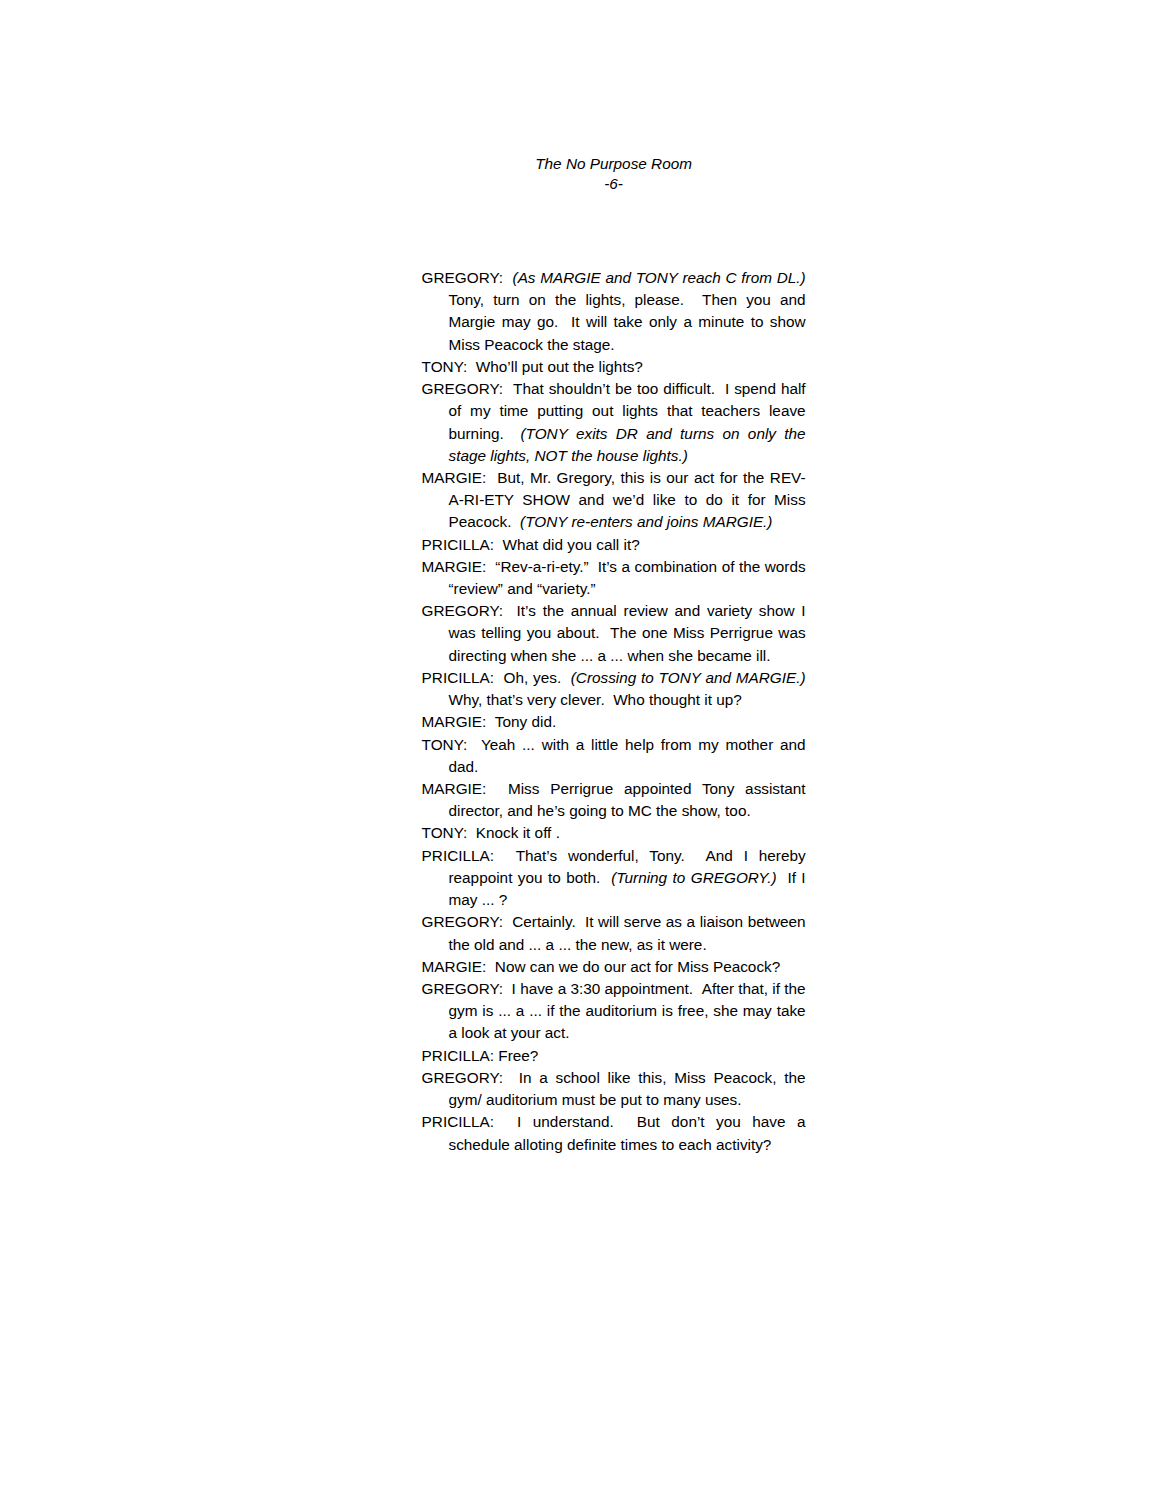The No Purpose Room
-6-
GREGORY: (As MARGIE and TONY reach C from DL.) Tony, turn on the lights, please. Then you and Margie may go. It will take only a minute to show Miss Peacock the stage.
TONY: Who’ll put out the lights?
GREGORY: That shouldn’t be too difficult. I spend half of my time putting out lights that teachers leave burning. (TONY exits DR and turns on only the stage lights, NOT the house lights.)
MARGIE: But, Mr. Gregory, this is our act for the REV-A-RI-ETY SHOW and we’d like to do it for Miss Peacock. (TONY re-enters and joins MARGIE.)
PRICILLA: What did you call it?
MARGIE: “Rev-a-ri-ety.” It’s a combination of the words “review” and “variety.”
GREGORY: It’s the annual review and variety show I was telling you about. The one Miss Perrigrue was directing when she ... a ... when she became ill.
PRICILLA: Oh, yes. (Crossing to TONY and MARGIE.) Why, that’s very clever. Who thought it up?
MARGIE: Tony did.
TONY: Yeah ... with a little help from my mother and dad.
MARGIE: Miss Perrigrue appointed Tony assistant director, and he’s going to MC the show, too.
TONY: Knock it off .
PRICILLA: That’s wonderful, Tony. And I hereby reappoint you to both. (Turning to GREGORY.) If I may ... ?
GREGORY: Certainly. It will serve as a liaison between the old and ... a ... the new, as it were.
MARGIE: Now can we do our act for Miss Peacock?
GREGORY: I have a 3:30 appointment. After that, if the gym is ... a ... if the auditorium is free, she may take a look at your act.
PRICILLA: Free?
GREGORY: In a school like this, Miss Peacock, the gym/ auditorium must be put to many uses.
PRICILLA: I understand. But don’t you have a schedule alloting definite times to each activity?